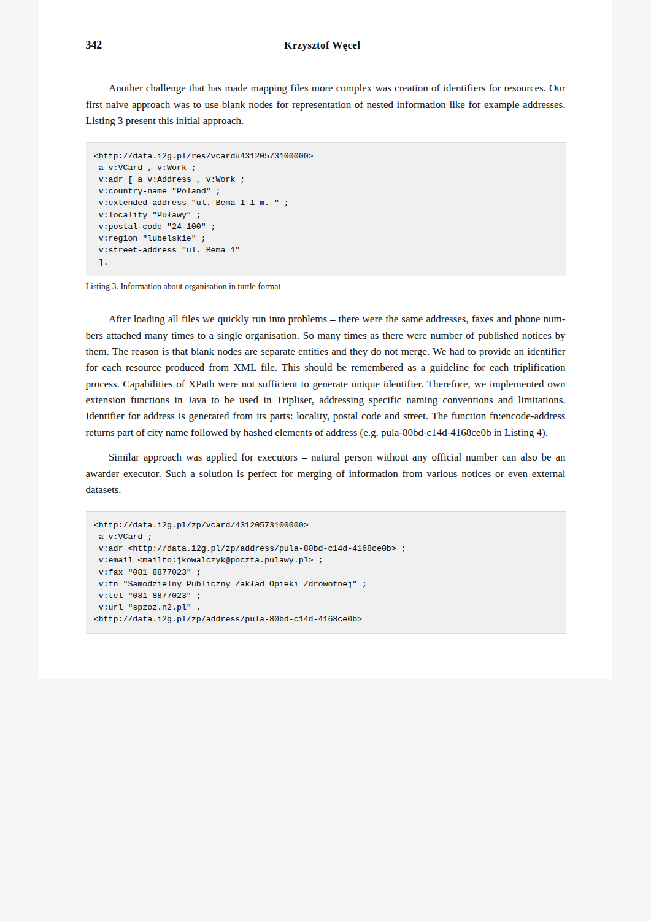342 Krzysztof Węcel
Another challenge that has made mapping files more complex was creation of identifiers for resources. Our first naive approach was to use blank nodes for representation of nested information like for example addresses. Listing 3 present this initial approach.
<http://data.i2g.pl/res/vcard#43120573100000>
 a v:VCard , v:Work ;
 v:adr [ a v:Address , v:Work ;
 v:country-name "Poland" ;
 v:extended-address "ul. Bema 1 1 m. " ;
 v:locality "Puławy" ;
 v:postal-code "24-100" ;
 v:region "lubelskie" ;
 v:street-address "ul. Bema 1"
 ].
Listing 3. Information about organisation in turtle format
After loading all files we quickly run into problems – there were the same addresses, faxes and phone numbers attached many times to a single organisation. So many times as there were number of published notices by them. The reason is that blank nodes are separate entities and they do not merge. We had to provide an identifier for each resource produced from XML file. This should be remembered as a guideline for each triplification process. Capabilities of XPath were not sufficient to generate unique identifier. Therefore, we implemented own extension functions in Java to be used in Tripliser, addressing specific naming conventions and limitations. Identifier for address is generated from its parts: locality, postal code and street. The function fn:encode-address returns part of city name followed by hashed elements of address (e.g. pula-80bd-c14d-4168ce0b in Listing 4).
Similar approach was applied for executors – natural person without any official number can also be an awarder executor. Such a solution is perfect for merging of information from various notices or even external datasets.
<http://data.i2g.pl/zp/vcard/43120573100000>
 a v:VCard ;
 v:adr <http://data.i2g.pl/zp/address/pula-80bd-c14d-4168ce0b> ;
 v:email <mailto:jkowalczyk@poczta.pulawy.pl> ;
 v:fax "081 8877023" ;
 v:fn "Samodzielny Publiczny Zakład Opieki Zdrowotnej" ;
 v:tel "081 8877023" ;
 v:url "spzoz.n2.pl" .
<http://data.i2g.pl/zp/address/pula-80bd-c14d-4168ce0b>